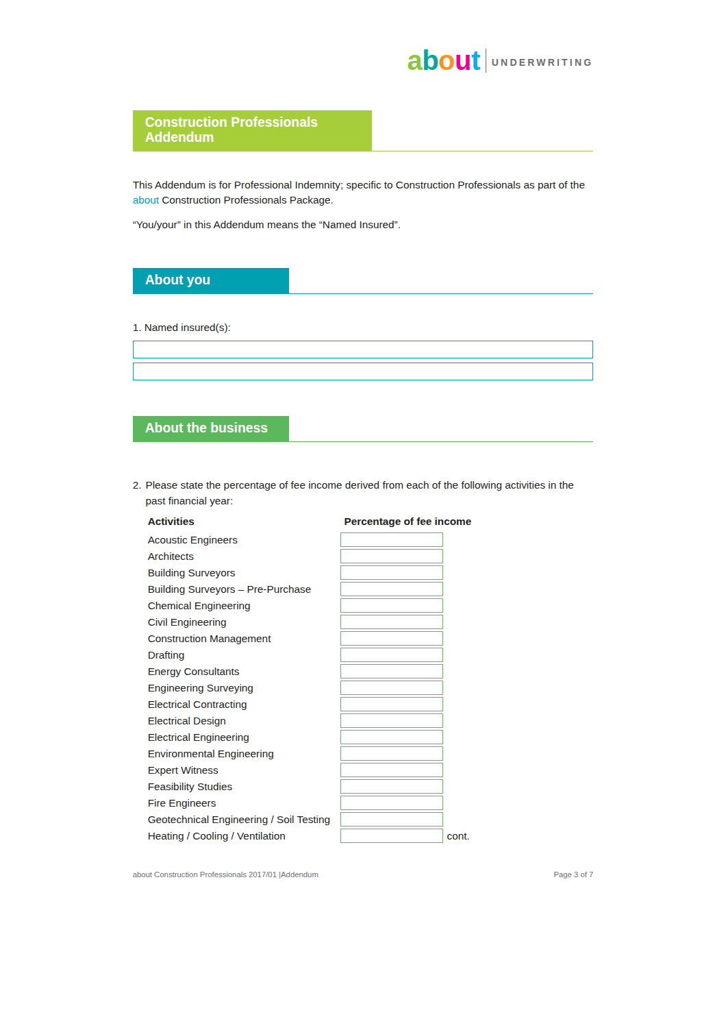about UNDERWRITING
Construction Professionals Addendum
This Addendum is for Professional Indemnity; specific to Construction Professionals as part of the about Construction Professionals Package.
“You/your” in this Addendum means the “Named Insured”.
About you
1. Named insured(s):
About the business
2. Please state the percentage of fee income derived from each of the following activities in the past financial year:
| Activities | Percentage of fee income |
| --- | --- |
| Acoustic Engineers | |
| Architects | |
| Building Surveyors | |
| Building Surveyors – Pre-Purchase | |
| Chemical Engineering | |
| Civil Engineering | |
| Construction Management | |
| Drafting | |
| Energy Consultants | |
| Engineering Surveying | |
| Electrical Contracting | |
| Electrical Design | |
| Electrical Engineering | |
| Environmental Engineering | |
| Expert Witness | |
| Feasibility Studies | |
| Fire Engineers | |
| Geotechnical Engineering / Soil Testing | |
| Heating / Cooling / Ventilation | cont. |
about Construction Professionals 2017/01 |Addendum
Page 3 of 7